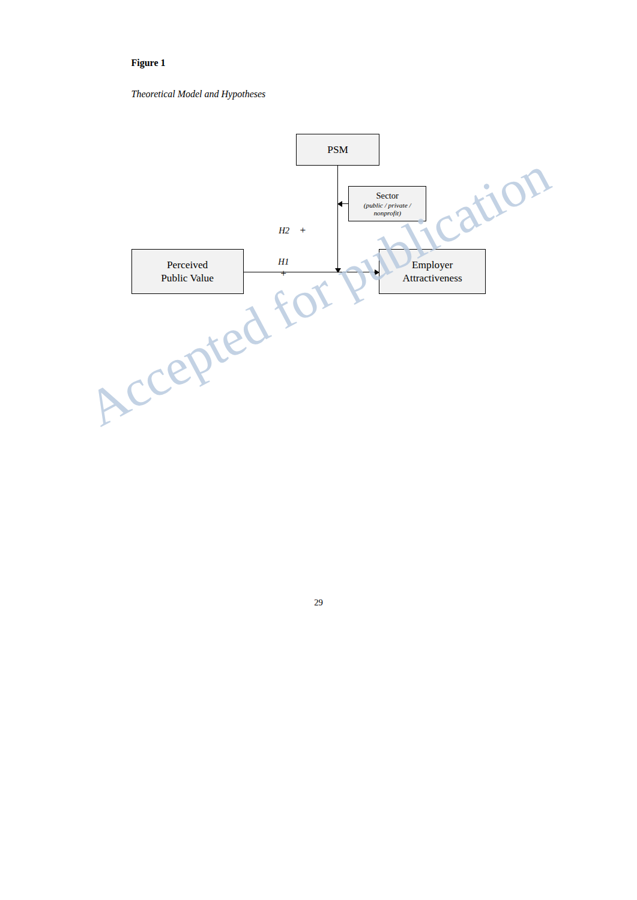Accepted for publication
Figure 1
Theoretical Model and Hypotheses
PSM
Sector (public / private / nonprofit)
Perceived
Public Value
Employer
Attractiveness
H2+
H1+
29